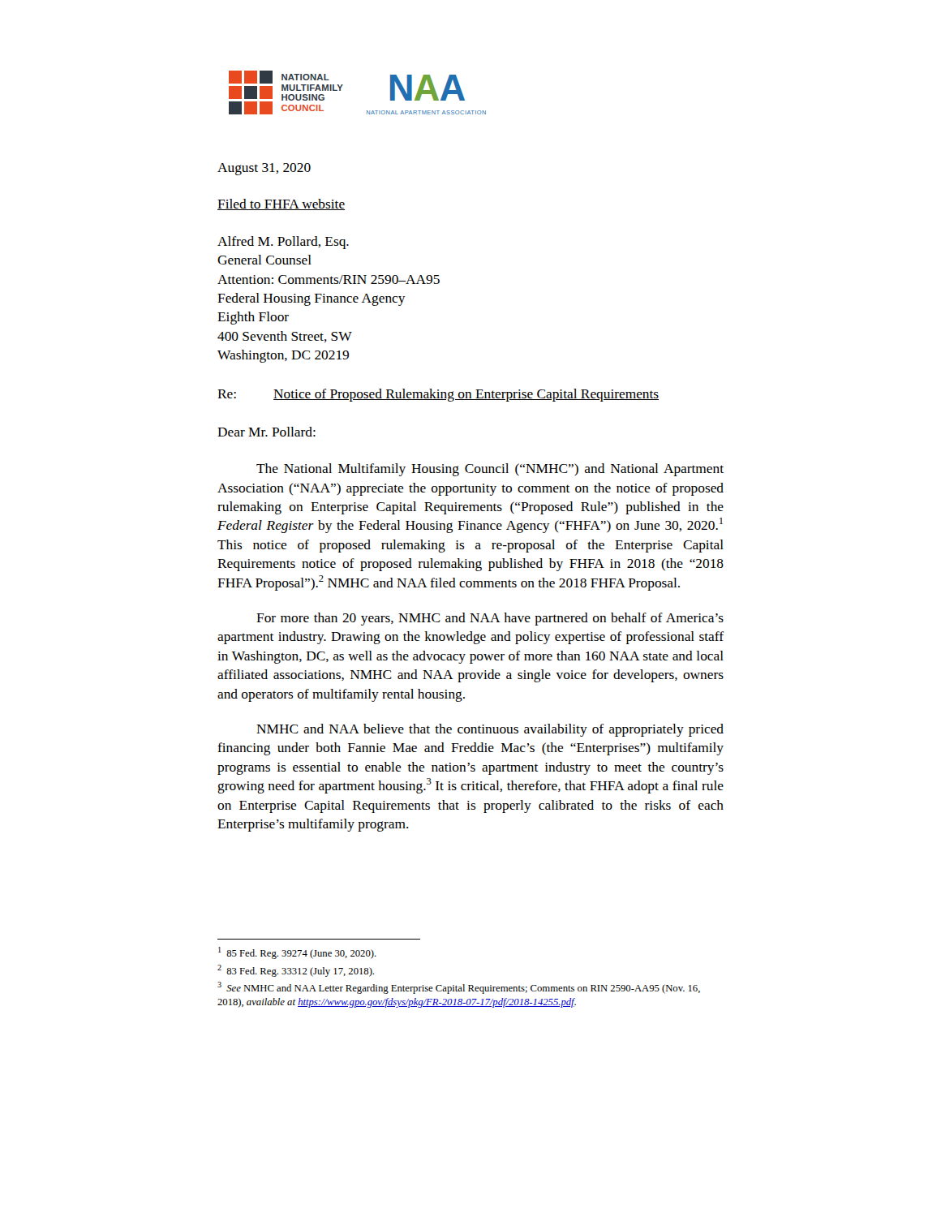National
Multifamily
Housing
Council
NAA
National Apartment Association
August 31, 2020
Filed to FHFA website
Alfred M. Pollard, Esq.
General Counsel
Attention: Comments/RIN 2590–AA95
Federal Housing Finance Agency
Eighth Floor
400 Seventh Street, SW
Washington, DC 20219
Re: Notice of Proposed Rulemaking on Enterprise Capital Requirements
Dear Mr. Pollard:
The National Multifamily Housing Council (“NMHC”) and National Apartment Association (“NAA”) appreciate the opportunity to comment on the notice of proposed rulemaking on Enterprise Capital Requirements (“Proposed Rule”) published in the Federal Register by the Federal Housing Finance Agency (“FHFA”) on June 30, 2020.1 This notice of proposed rulemaking is a re-proposal of the Enterprise Capital Requirements notice of proposed rulemaking published by FHFA in 2018 (the “2018 FHFA Proposal”).2 NMHC and NAA filed comments on the 2018 FHFA Proposal.
For more than 20 years, NMHC and NAA have partnered on behalf of America’s apartment industry. Drawing on the knowledge and policy expertise of professional staff in Washington, DC, as well as the advocacy power of more than 160 NAA state and local affiliated associations, NMHC and NAA provide a single voice for developers, owners and operators of multifamily rental housing.
NMHC and NAA believe that the continuous availability of appropriately priced financing under both Fannie Mae and Freddie Mac’s (the “Enterprises”) multifamily programs is essential to enable the nation’s apartment industry to meet the country’s growing need for apartment housing.3 It is critical, therefore, that FHFA adopt a final rule on Enterprise Capital Requirements that is properly calibrated to the risks of each Enterprise’s multifamily program.
1 85 Fed. Reg. 39274 (June 30, 2020).
2 83 Fed. Reg. 33312 (July 17, 2018).
3 See NMHC and NAA Letter Regarding Enterprise Capital Requirements; Comments on RIN 2590-AA95 (Nov. 16, 2018), available at https://www.gpo.gov/fdsys/pkg/FR-2018-07-17/pdf/2018-14255.pdf.